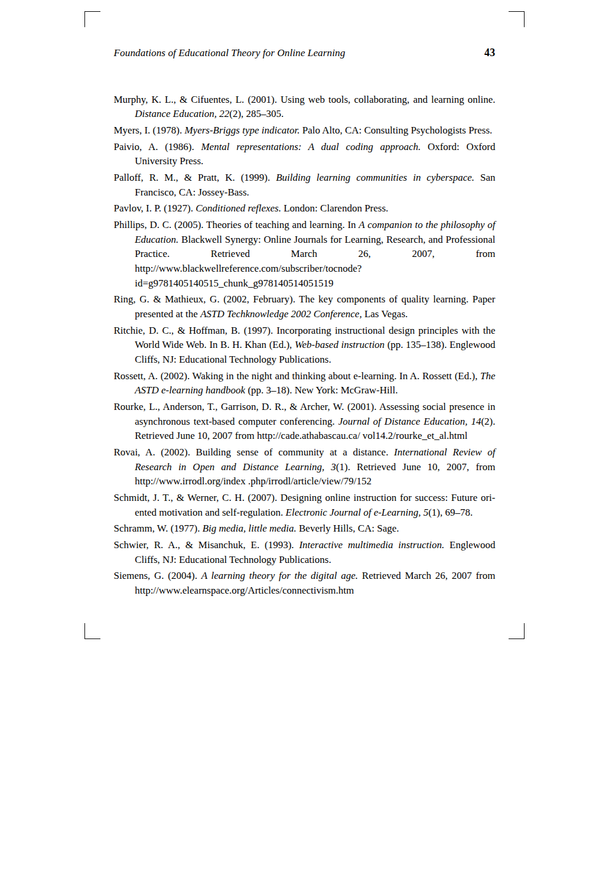Foundations of Educational Theory for Online Learning 43
Murphy, K. L., & Cifuentes, L. (2001). Using web tools, collaborating, and learning online. Distance Education, 22(2), 285–305.
Myers, I. (1978). Myers-Briggs type indicator. Palo Alto, CA: Consulting Psychologists Press.
Paivio, A. (1986). Mental representations: A dual coding approach. Oxford: Oxford University Press.
Palloff, R. M., & Pratt, K. (1999). Building learning communities in cyberspace. San Francisco, CA: Jossey-Bass.
Pavlov, I. P. (1927). Conditioned reflexes. London: Clarendon Press.
Phillips, D. C. (2005). Theories of teaching and learning. In A companion to the philosophy of Education. Blackwell Synergy: Online Journals for Learning, Research, and Professional Practice. Retrieved March 26, 2007, from http://www.blackwellreference.com/subscriber/tocnode?id=g9781405140515_chunk_g978140514051519
Ring, G. & Mathieux, G. (2002, February). The key components of quality learning. Paper presented at the ASTD Techknowledge 2002 Conference, Las Vegas.
Ritchie, D. C., & Hoffman, B. (1997). Incorporating instructional design principles with the World Wide Web. In B. H. Khan (Ed.), Web-based instruction (pp. 135–138). Englewood Cliffs, NJ: Educational Technology Publications.
Rossett, A. (2002). Waking in the night and thinking about e-learning. In A. Rossett (Ed.), The ASTD e-learning handbook (pp. 3–18). New York: McGraw-Hill.
Rourke, L., Anderson, T., Garrison, D. R., & Archer, W. (2001). Assessing social presence in asynchronous text-based computer conferencing. Journal of Distance Education, 14(2). Retrieved June 10, 2007 from http://cade.athabascau.ca/ vol14.2/rourke_et_al.html
Rovai, A. (2002). Building sense of community at a distance. International Review of Research in Open and Distance Learning, 3(1). Retrieved June 10, 2007, from http://www.irrodl.org/index .php/irrodl/article/view/79/152
Schmidt, J. T., & Werner, C. H. (2007). Designing online instruction for success: Future oriented motivation and self-regulation. Electronic Journal of e-Learning, 5(1), 69–78.
Schramm, W. (1977). Big media, little media. Beverly Hills, CA: Sage.
Schwier, R. A., & Misanchuk, E. (1993). Interactive multimedia instruction. Englewood Cliffs, NJ: Educational Technology Publications.
Siemens, G. (2004). A learning theory for the digital age. Retrieved March 26, 2007 from http://www.elearnspace.org/Articles/connectivism.htm